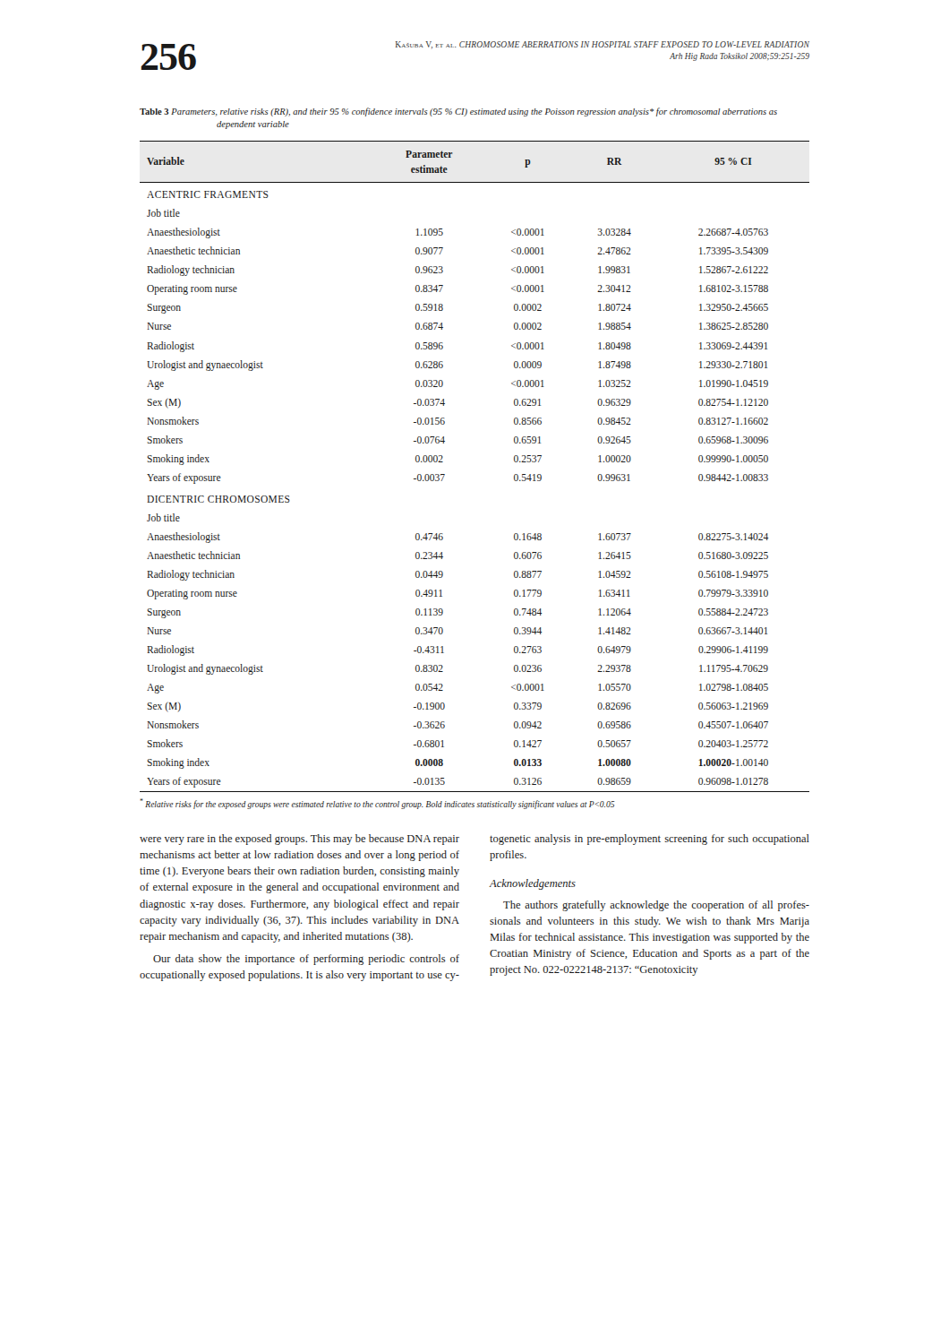256
Kašuba V, et al. CHROMOSOME ABERRATIONS IN HOSPITAL STAFF EXPOSED TO LOW-LEVEL RADIATION
Arh Hig Rada Toksikol 2008;59:251-259
Table 3 Parameters, relative risks (RR), and their 95 % confidence intervals (95 % CI) estimated using the Poisson regression analysis* for chromosomal aberrations as dependent variable
| Variable | Parameter estimate | p | RR | 95 % CI |
| --- | --- | --- | --- | --- |
| ACENTRIC FRAGMENTS |
| Job title | | | | |
| Anaesthesiologist | 1.1095 | <0.0001 | 3.03284 | 2.26687-4.05763 |
| Anaesthetic technician | 0.9077 | <0.0001 | 2.47862 | 1.73395-3.54309 |
| Radiology technician | 0.9623 | <0.0001 | 1.99831 | 1.52867-2.61222 |
| Operating room nurse | 0.8347 | <0.0001 | 2.30412 | 1.68102-3.15788 |
| Surgeon | 0.5918 | 0.0002 | 1.80724 | 1.32950-2.45665 |
| Nurse | 0.6874 | 0.0002 | 1.98854 | 1.38625-2.85280 |
| Radiologist | 0.5896 | <0.0001 | 1.80498 | 1.33069-2.44391 |
| Urologist and gynaecologist | 0.6286 | 0.0009 | 1.87498 | 1.29330-2.71801 |
| Age | 0.0320 | <0.0001 | 1.03252 | 1.01990-1.04519 |
| Sex (M) | -0.0374 | 0.6291 | 0.96329 | 0.82754-1.12120 |
| Nonsmokers | -0.0156 | 0.8566 | 0.98452 | 0.83127-1.16602 |
| Smokers | -0.0764 | 0.6591 | 0.92645 | 0.65968-1.30096 |
| Smoking index | 0.0002 | 0.2537 | 1.00020 | 0.99990-1.00050 |
| Years of exposure | -0.0037 | 0.5419 | 0.99631 | 0.98442-1.00833 |
| DICENTRIC CHROMOSOMES |
| Job title | | | | |
| Anaesthesiologist | 0.4746 | 0.1648 | 1.60737 | 0.82275-3.14024 |
| Anaesthetic technician | 0.2344 | 0.6076 | 1.26415 | 0.51680-3.09225 |
| Radiology technician | 0.0449 | 0.8877 | 1.04592 | 0.56108-1.94975 |
| Operating room nurse | 0.4911 | 0.1779 | 1.63411 | 0.79979-3.33910 |
| Surgeon | 0.1139 | 0.7484 | 1.12064 | 0.55884-2.24723 |
| Nurse | 0.3470 | 0.3944 | 1.41482 | 0.63667-3.14401 |
| Radiologist | -0.4311 | 0.2763 | 0.64979 | 0.29906-1.41199 |
| Urologist and gynaecologist | 0.8302 | 0.0236 | 2.29378 | 1.11795-4.70629 |
| Age | 0.0542 | <0.0001 | 1.05570 | 1.02798-1.08405 |
| Sex (M) | -0.1900 | 0.3379 | 0.82696 | 0.56063-1.21969 |
| Nonsmokers | -0.3626 | 0.0942 | 0.69586 | 0.45507-1.06407 |
| Smokers | -0.6801 | 0.1427 | 0.50657 | 0.20403-1.25772 |
| Smoking index | 0.0008 | 0.0133 | 1.00080 | 1.00020 -1.00140 |
| Years of exposure | -0.0135 | 0.3126 | 0.98659 | 0.96098-1.01278 |
* Relative risks for the exposed groups were estimated relative to the control group. Bold indicates statistically significant values at P<0.05
were very rare in the exposed groups. This may be because DNA repair mechanisms act better at low radiation doses and over a long period of time (1). Everyone bears their own radiation burden, consisting mainly of external exposure in the general and occupational environment and diagnostic x-ray doses. Furthermore, any biological effect and repair capacity vary individually (36, 37). This includes variability in DNA repair mechanism and capacity, and inherited mutations (38).
Our data show the importance of performing periodic controls of occupationally exposed populations. It is also very important to use cytogenetic analysis in pre-employment screening for such occupational profiles.
Acknowledgements
The authors gratefully acknowledge the cooperation of all professionals and volunteers in this study. We wish to thank Mrs Marija Milas for technical assistance. This investigation was supported by the Croatian Ministry of Science, Education and Sports as a part of the project No. 022-0222148-2137: “Genotoxicity